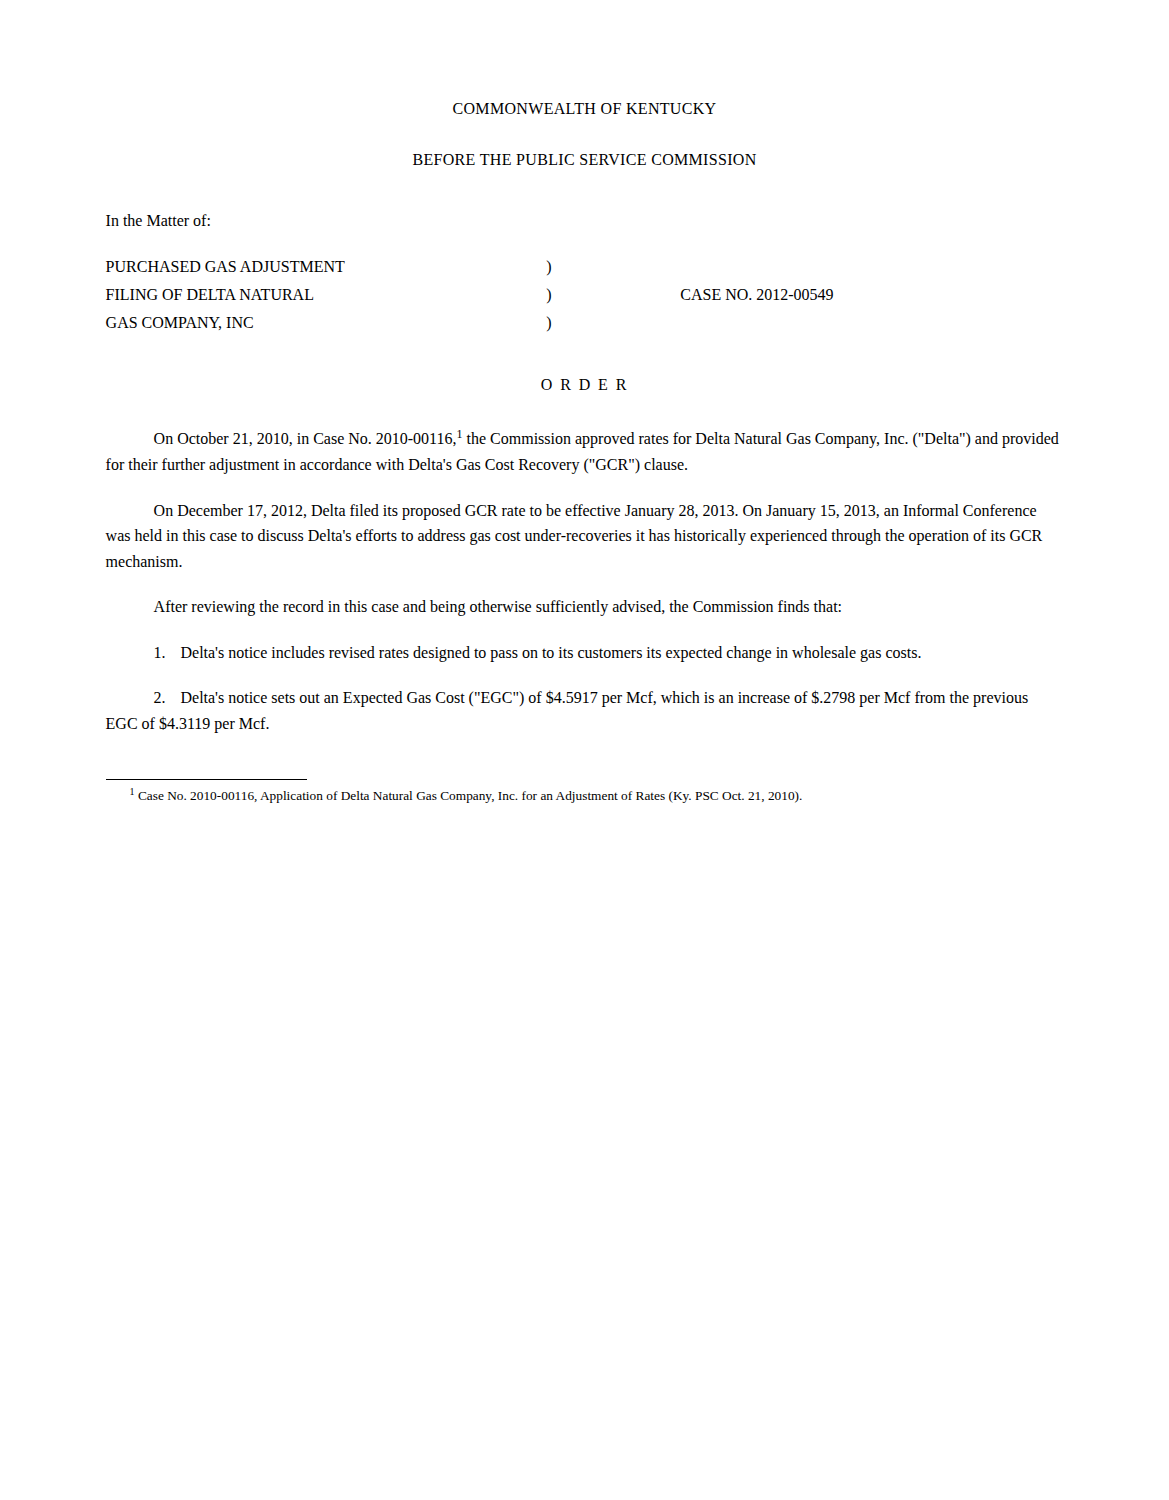COMMONWEALTH OF KENTUCKY
BEFORE THE PUBLIC SERVICE COMMISSION
In the Matter of:
| PURCHASED GAS ADJUSTMENT FILING OF DELTA NATURAL GAS COMPANY, INC | ) ) ) | CASE NO. 2012-00549 |
O R D E R
On October 21, 2010, in Case No. 2010-00116,1 the Commission approved rates for Delta Natural Gas Company, Inc. ("Delta") and provided for their further adjustment in accordance with Delta's Gas Cost Recovery ("GCR") clause.
On December 17, 2012, Delta filed its proposed GCR rate to be effective January 28, 2013. On January 15, 2013, an Informal Conference was held in this case to discuss Delta's efforts to address gas cost under-recoveries it has historically experienced through the operation of its GCR mechanism.
After reviewing the record in this case and being otherwise sufficiently advised, the Commission finds that:
Delta's notice includes revised rates designed to pass on to its customers its expected change in wholesale gas costs.
Delta's notice sets out an Expected Gas Cost ("EGC") of $4.5917 per Mcf, which is an increase of $.2798 per Mcf from the previous EGC of $4.3119 per Mcf.
1 Case No. 2010-00116, Application of Delta Natural Gas Company, Inc. for an Adjustment of Rates (Ky. PSC Oct. 21, 2010).